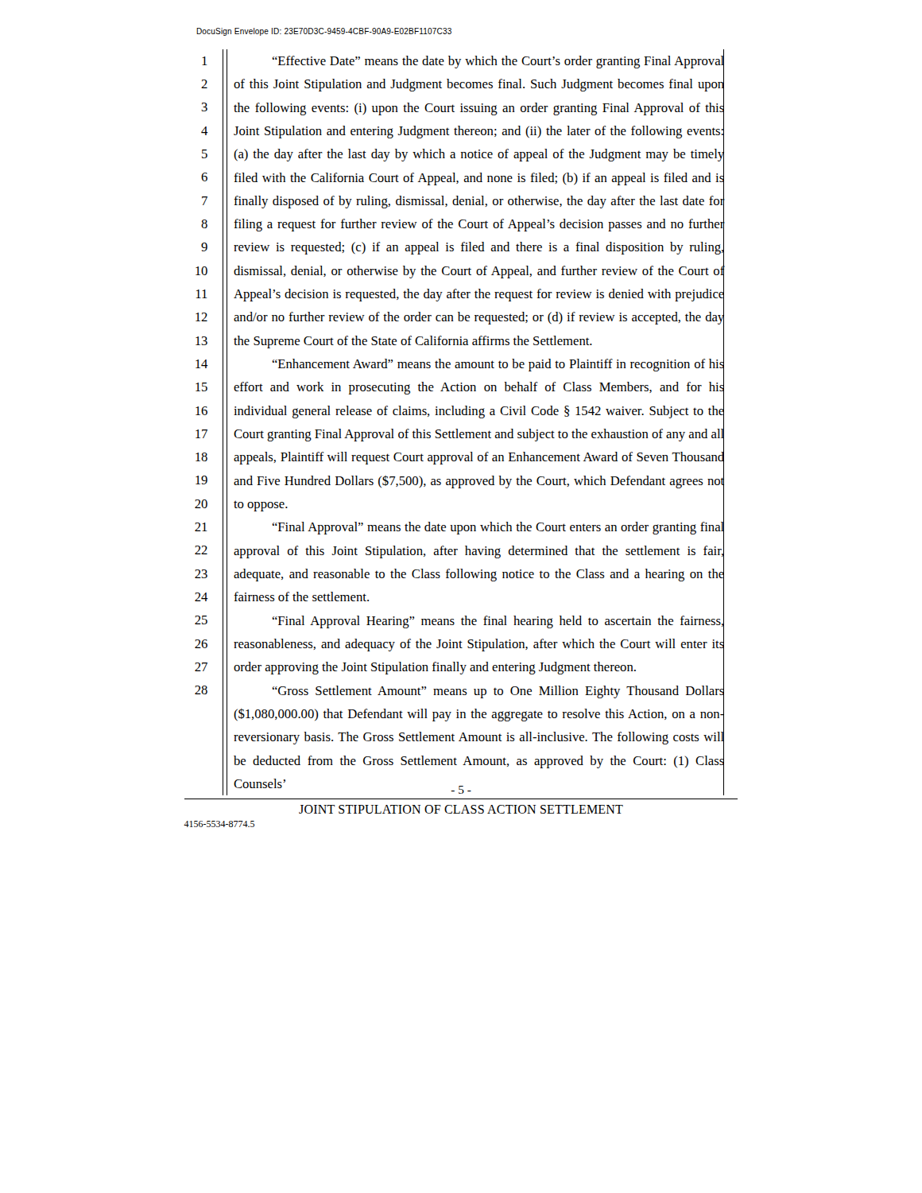DocuSign Envelope ID: 23E70D3C-9459-4CBF-90A9-E02BF1107C33
1
2
3
4
5
6
7
8
9
10
11
12
13
14
15
16
17
18
19
20
21
22
23
24
25
26
27
28
“Effective Date” means the date by which the Court’s order granting Final Approval of this Joint Stipulation and Judgment becomes final. Such Judgment becomes final upon the following events: (i) upon the Court issuing an order granting Final Approval of this Joint Stipulation and entering Judgment thereon; and (ii) the later of the following events: (a) the day after the last day by which a notice of appeal of the Judgment may be timely filed with the California Court of Appeal, and none is filed; (b) if an appeal is filed and is finally disposed of by ruling, dismissal, denial, or otherwise, the day after the last date for filing a request for further review of the Court of Appeal’s decision passes and no further review is requested; (c) if an appeal is filed and there is a final disposition by ruling, dismissal, denial, or otherwise by the Court of Appeal, and further review of the Court of Appeal’s decision is requested, the day after the request for review is denied with prejudice and/or no further review of the order can be requested; or (d) if review is accepted, the day the Supreme Court of the State of California affirms the Settlement.
“Enhancement Award” means the amount to be paid to Plaintiff in recognition of his effort and work in prosecuting the Action on behalf of Class Members, and for his individual general release of claims, including a Civil Code § 1542 waiver. Subject to the Court granting Final Approval of this Settlement and subject to the exhaustion of any and all appeals, Plaintiff will request Court approval of an Enhancement Award of Seven Thousand and Five Hundred Dollars ($7,500), as approved by the Court, which Defendant agrees not to oppose.
“Final Approval” means the date upon which the Court enters an order granting final approval of this Joint Stipulation, after having determined that the settlement is fair, adequate, and reasonable to the Class following notice to the Class and a hearing on the fairness of the settlement.
“Final Approval Hearing” means the final hearing held to ascertain the fairness, reasonableness, and adequacy of the Joint Stipulation, after which the Court will enter its order approving the Joint Stipulation finally and entering Judgment thereon.
“Gross Settlement Amount” means up to One Million Eighty Thousand Dollars ($1,080,000.00) that Defendant will pay in the aggregate to resolve this Action, on a non-reversionary basis. The Gross Settlement Amount is all-inclusive. The following costs will be deducted from the Gross Settlement Amount, as approved by the Court: (1) Class Counsels’
- 5 -
JOINT STIPULATION OF CLASS ACTION SETTLEMENT
4156-5534-8774.5